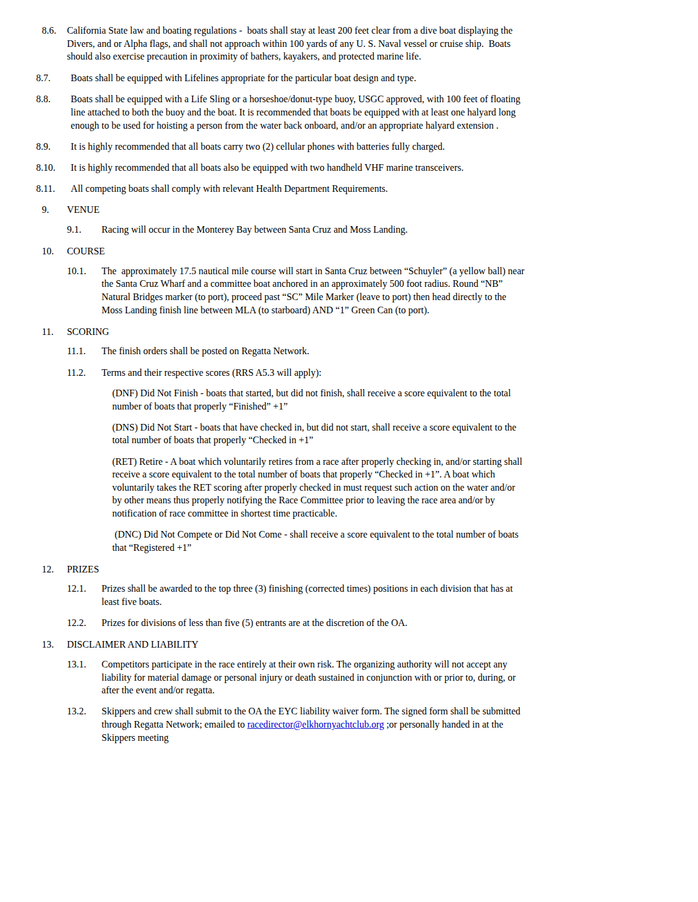8.6. California State law and boating regulations - boats shall stay at least 200 feet clear from a dive boat displaying the Divers, and or Alpha flags, and shall not approach within 100 yards of any U. S. Naval vessel or cruise ship. Boats should also exercise precaution in proximity of bathers, kayakers, and protected marine life.
8.7. Boats shall be equipped with Lifelines appropriate for the particular boat design and type.
8.8. Boats shall be equipped with a Life Sling or a horseshoe/donut-type buoy, USGC approved, with 100 feet of floating line attached to both the buoy and the boat. It is recommended that boats be equipped with at least one halyard long enough to be used for hoisting a person from the water back onboard, and/or an appropriate halyard extension .
8.9. It is highly recommended that all boats carry two (2) cellular phones with batteries fully charged.
8.10. It is highly recommended that all boats also be equipped with two handheld VHF marine transceivers.
8.11. All competing boats shall comply with relevant Health Department Requirements.
9. Venue
9.1. Racing will occur in the Monterey Bay between Santa Cruz and Moss Landing.
10. Course
10.1. The approximately 17.5 nautical mile course will start in Santa Cruz between “Schuyler” (a yellow ball) near the Santa Cruz Wharf and a committee boat anchored in an approximately 500 foot radius. Round “NB” Natural Bridges marker (to port), proceed past “SC” Mile Marker (leave to port) then head directly to the Moss Landing finish line between MLA (to starboard) AND “1” Green Can (to port).
11. Scoring
11.1. The finish orders shall be posted on Regatta Network.
11.2. Terms and their respective scores (RRS A5.3 will apply):
(DNF) Did Not Finish - boats that started, but did not finish, shall receive a score equivalent to the total number of boats that properly “Finished” +1”
(DNS) Did Not Start - boats that have checked in, but did not start, shall receive a score equivalent to the total number of boats that properly “Checked in +1”
(RET) Retire - A boat which voluntarily retires from a race after properly checking in, and/or starting shall receive a score equivalent to the total number of boats that properly “Checked in +1”. A boat which voluntarily takes the RET scoring after properly checked in must request such action on the water and/or by other means thus properly notifying the Race Committee prior to leaving the race area and/or by notification of race committee in shortest time practicable.
(DNC) Did Not Compete or Did Not Come - shall receive a score equivalent to the total number of boats that “Registered +1”
12. Prizes
12.1. Prizes shall be awarded to the top three (3) finishing (corrected times) positions in each division that has at least five boats.
12.2. Prizes for divisions of less than five (5) entrants are at the discretion of the OA.
13. Disclaimer and Liability
13.1. Competitors participate in the race entirely at their own risk. The organizing authority will not accept any liability for material damage or personal injury or death sustained in conjunction with or prior to, during, or after the event and/or regatta.
13.2. Skippers and crew shall submit to the OA the EYC liability waiver form. The signed form shall be submitted through Regatta Network; emailed to racedirector@elkhornyachtclub.org ;or personally handed in at the Skippers meeting